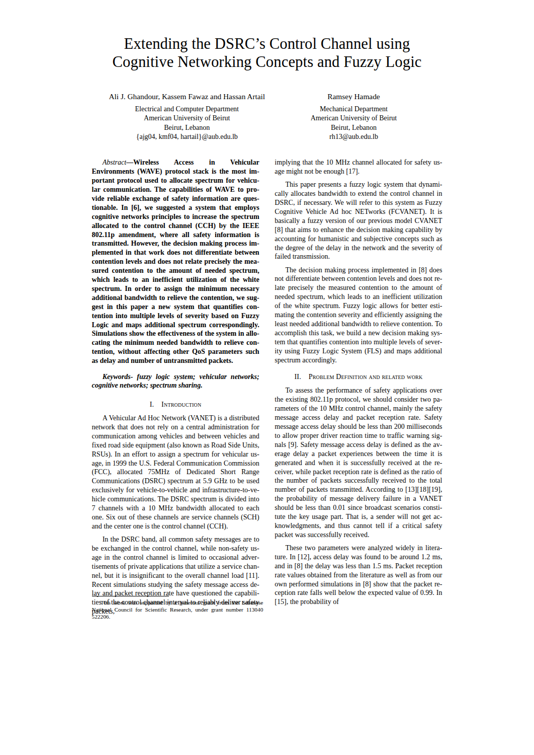Extending the DSRC’s Control Channel using
Cognitive Networking Concepts and Fuzzy Logic
Ali J. Ghandour, Kassem Fawaz and Hassan Artail
Electrical and Computer Department
American University of Beirut
Beirut, Lebanon
{ajg04, kmf04, hartail}@aub.edu.lb
Ramsey Hamade
Mechanical Department
American University of Beirut
Beirut, Lebanon
rh13@aub.edu.lb
Abstract—Wireless Access in Vehicular Environments (WAVE) protocol stack is the most important protocol used to allocate spectrum for vehicular communication. The capabilities of WAVE to provide reliable exchange of safety information are questionable. In [6], we suggested a system that employs cognitive networks principles to increase the spectrum allocated to the control channel (CCH) by the IEEE 802.11p amendment, where all safety information is transmitted. However, the decision making process implemented in that work does not differentiate between contention levels and does not relate precisely the measured contention to the amount of needed spectrum, which leads to an inefficient utilization of the white spectrum. In order to assign the minimum necessary additional bandwidth to relieve the contention, we suggest in this paper a new system that quantifies contention into multiple levels of severity based on Fuzzy Logic and maps additional spectrum correspondingly. Simulations show the effectiveness of the system in allocating the minimum needed bandwidth to relieve contention, without affecting other QoS parameters such as delay and number of untransmitted packets.
Keywords- fuzzy logic system; vehicular networks; cognitive networks; spectrum sharing.
I. Introduction
A Vehicular Ad Hoc Network (VANET) is a distributed network that does not rely on a central administration for communication among vehicles and between vehicles and fixed road side equipment (also known as Road Side Units, RSUs). In an effort to assign a spectrum for vehicular usage, in 1999 the U.S. Federal Communication Commission (FCC), allocated 75MHz of Dedicated Short Range Communications (DSRC) spectrum at 5.9 GHz to be used exclusively for vehicle-to-vehicle and infrastructure-to-vehicle communications. The DSRC spectrum is divided into 7 channels with a 10 MHz bandwidth allocated to each one. Six out of these channels are service channels (SCH) and the center one is the control channel (CCH).
In the DSRC band, all common safety messages are to be exchanged in the control channel, while non-safety usage in the control channel is limited to occasional advertisements of private applications that utilize a service channel, but it is insignificant to the overall channel load [11]. Recent simulations studying the safety message access delay and packet reception rate have questioned the capabilities of the control channel interval to reliably deliver safety packets,
implying that the 10 MHz channel allocated for safety usage might not be enough [17].
This paper presents a fuzzy logic system that dynamically allocates bandwidth to extend the control channel in DSRC, if necessary. We will refer to this system as Fuzzy Cognitive Vehicle Ad hoc NETworks (FCVANET). It is basically a fuzzy version of our previous model CVANET [8] that aims to enhance the decision making capability by accounting for humanistic and subjective concepts such as the degree of the delay in the network and the severity of failed transmission.
The decision making process implemented in [8] does not differentiate between contention levels and does not relate precisely the measured contention to the amount of needed spectrum, which leads to an inefficient utilization of the white spectrum. Fuzzy logic allows for better estimating the contention severity and efficiently assigning the least needed additional bandwidth to relieve contention. To accomplish this task, we build a new decision making system that quantifies contention into multiple levels of severity using Fuzzy Logic System (FLS) and maps additional spectrum accordingly.
II. Problem Definition and related work
To assess the performance of safety applications over the existing 802.11p protocol, we should consider two parameters of the 10 MHz control channel, mainly the safety message access delay and packet reception rate. Safety message access delay should be less than 200 milliseconds to allow proper driver reaction time to traffic warning signals [9]. Safety message access delay is defined as the average delay a packet experiences between the time it is generated and when it is successfully received at the receiver, while packet reception rate is defined as the ratio of the number of packets successfully received to the total number of packets transmitted. According to [13][18][19], the probability of message delivery failure in a VANET should be less than 0.01 since broadcast scenarios constitute the key usage part. That is, a sender will not get acknowledgments, and thus cannot tell if a critical safety packet was successfully received.
These two parameters were analyzed widely in literature. In [12], access delay was found to be around 1.2 ms, and in [8] the delay was less than 1.5 ms. Packet reception rate values obtained from the literature as well as from our own performed simulations in [8] show that the packet reception rate falls well below the expected value of 0.99. In [15], the probability of
This work was supported by a generous grant from the Lebanese National Council for Scientific Research, under grant number 113040 522206.